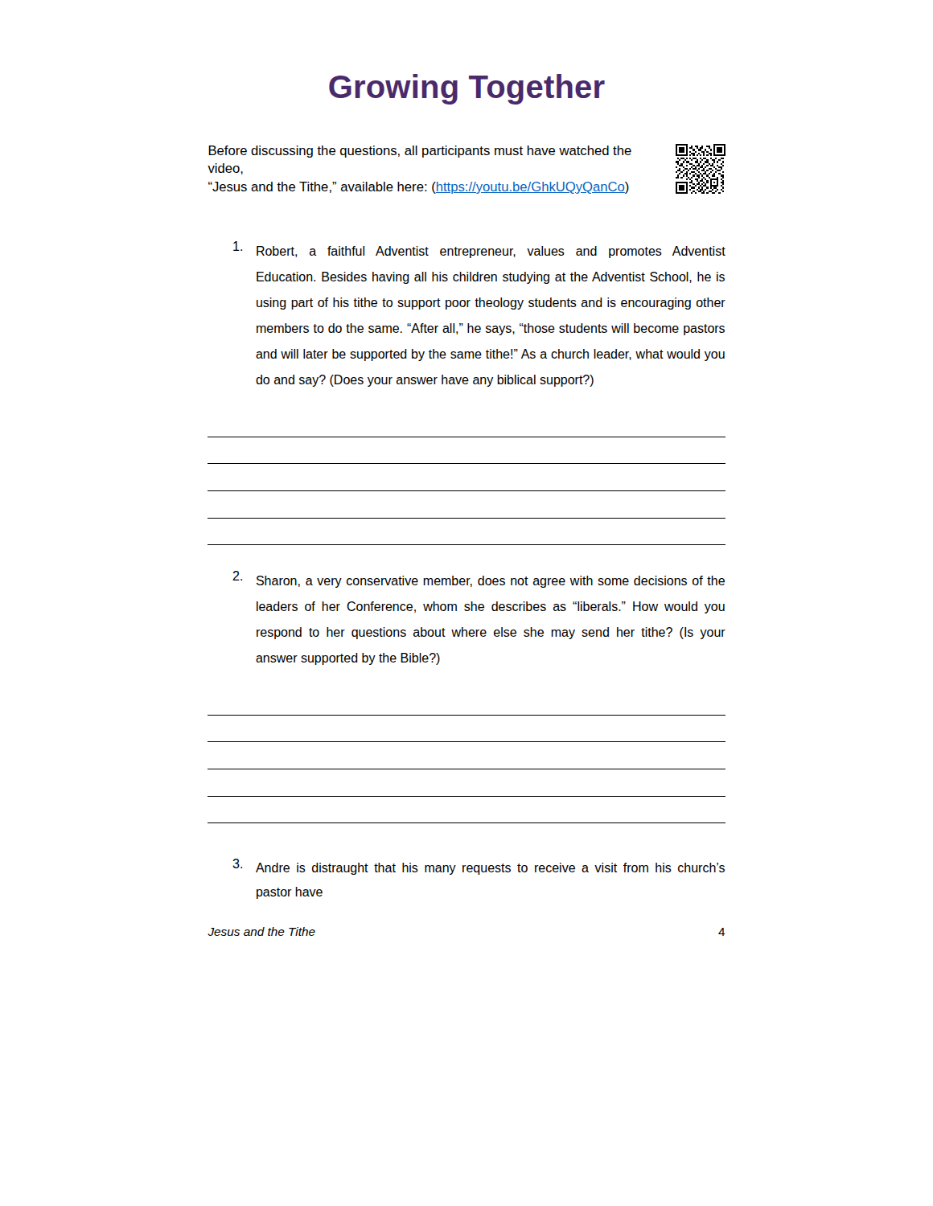Growing Together
Before discussing the questions, all participants must have watched the video,
“Jesus and the Tithe,” available here: (https://youtu.be/GhkUQyQanCo)
Robert, a faithful Adventist entrepreneur, values and promotes Adventist Education. Besides having all his children studying at the Adventist School, he is using part of his tithe to support poor theology students and is encouraging other members to do the same. “After all,” he says, “those students will become pastors and will later be supported by the same tithe!” As a church leader, what would you do and say? (Does your answer have any biblical support?)
Sharon, a very conservative member, does not agree with some decisions of the leaders of her Conference, whom she describes as “liberals.” How would you respond to her questions about where else she may send her tithe? (Is your answer supported by the Bible?)
Andre is distraught that his many requests to receive a visit from his church’s pastor have
Jesus and the Tithe 4